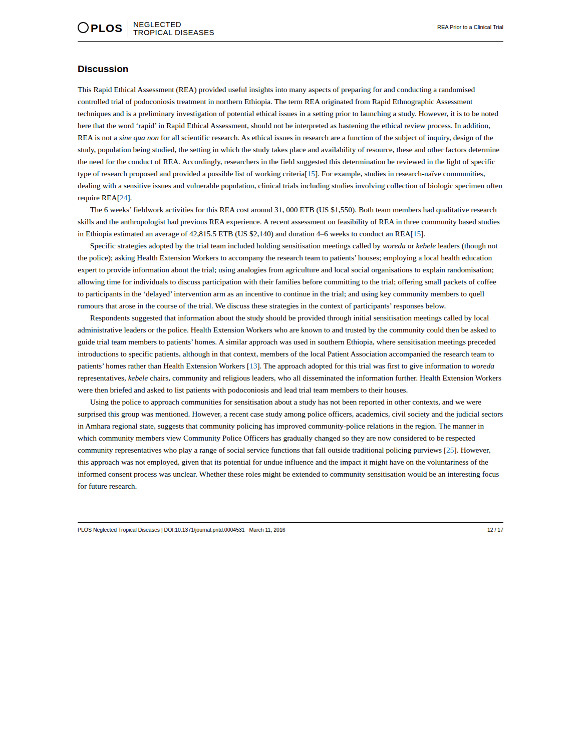PLOS
NEGLECTED TROPICAL DISEASES
REA Prior to a Clinical Trial
Discussion
This Rapid Ethical Assessment (REA) provided useful insights into many aspects of preparing for and conducting a randomised controlled trial of podoconiosis treatment in northern Ethiopia. The term REA originated from Rapid Ethnographic Assessment techniques and is a preliminary investigation of potential ethical issues in a setting prior to launching a study. However, it is to be noted here that the word ‘rapid’ in Rapid Ethical Assessment, should not be interpreted as hastening the ethical review process. In addition, REA is not a sine qua non for all scientific research. As ethical issues in research are a function of the subject of inquiry, design of the study, population being studied, the setting in which the study takes place and availability of resource, these and other factors determine the need for the conduct of REA. Accordingly, researchers in the field suggested this determination be reviewed in the light of specific type of research proposed and provided a possible list of working criteria[15]. For example, studies in research-naïve communities, dealing with a sensitive issues and vulnerable population, clinical trials including studies involving collection of biologic specimen often require REA[24].
The 6 weeks’ fieldwork activities for this REA cost around 31, 000 ETB (US $1,550). Both team members had qualitative research skills and the anthropologist had previous REA experience. A recent assessment on feasibility of REA in three community based studies in Ethiopia estimated an average of 42,815.5 ETB (US $2,140) and duration 4–6 weeks to conduct an REA[15].
Specific strategies adopted by the trial team included holding sensitisation meetings called by woreda or kebele leaders (though not the police); asking Health Extension Workers to accompany the research team to patients’ houses; employing a local health education expert to provide information about the trial; using analogies from agriculture and local social organisations to explain randomisation; allowing time for individuals to discuss participation with their families before committing to the trial; offering small packets of coffee to participants in the ‘delayed’ intervention arm as an incentive to continue in the trial; and using key community members to quell rumours that arose in the course of the trial. We discuss these strategies in the context of participants’ responses below.
Respondents suggested that information about the study should be provided through initial sensitisation meetings called by local administrative leaders or the police. Health Extension Workers who are known to and trusted by the community could then be asked to guide trial team members to patients’ homes. A similar approach was used in southern Ethiopia, where sensitisation meetings preceded introductions to specific patients, although in that context, members of the local Patient Association accompanied the research team to patients’ homes rather than Health Extension Workers [13]. The approach adopted for this trial was first to give information to woreda representatives, kebele chairs, community and religious leaders, who all disseminated the information further. Health Extension Workers were then briefed and asked to list patients with podoconiosis and lead trial team members to their houses.
Using the police to approach communities for sensitisation about a study has not been reported in other contexts, and we were surprised this group was mentioned. However, a recent case study among police officers, academics, civil society and the judicial sectors in Amhara regional state, suggests that community policing has improved community-police relations in the region. The manner in which community members view Community Police Officers has gradually changed so they are now considered to be respected community representatives who play a range of social service functions that fall outside traditional policing purviews [25]. However, this approach was not employed, given that its potential for undue influence and the impact it might have on the voluntariness of the informed consent process was unclear. Whether these roles might be extended to community sensitisation would be an interesting focus for future research.
PLOS Neglected Tropical Diseases | DOI:10.1371/journal.pntd.0004531 March 11, 2016
12 / 17